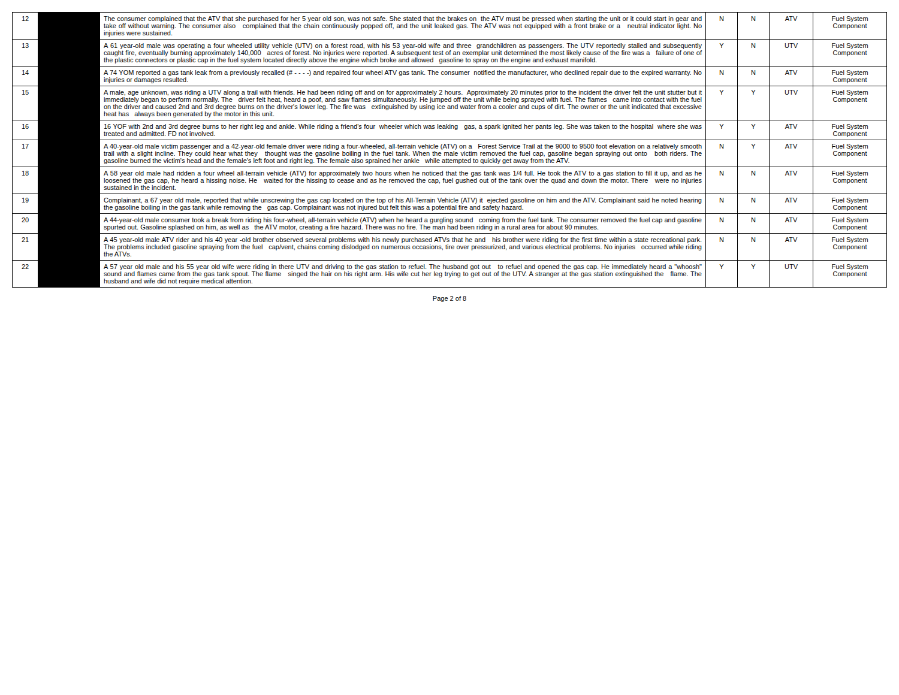| 12 | | The consumer complained that the ATV that she purchased for her 5 year old son, was not safe. She stated that the brakes on the ATV must be pressed when starting the unit or it could start in gear and take off without warning. The consumer also complained that the chain continuously popped off, and the unit leaked gas. The ATV was not equipped with a front brake or a neutral indicator light. No injuries were sustained. | N | N | ATV | Fuel System Component |
| 13 | | A 61 year-old male was operating a four wheeled utility vehicle (UTV) on a forest road, with his 53 year-old wife and three grandchildren as passengers. The UTV reportedly stalled and subsequently caught fire, eventually burning approximately 140,000 acres of forest. No injuries were reported. A subsequent test of an exemplar unit determined the most likely cause of the fire was a failure of one of the plastic connectors or plastic cap in the fuel system located directly above the engine which broke and allowed gasoline to spray on the engine and exhaust manifold. | Y | N | UTV | Fuel System Component |
| 14 | | A 74 YOM reported a gas tank leak from a previously recalled (# - - - -) and repaired four wheel ATV gas tank. The consumer notified the manufacturer, who declined repair due to the expired warranty. No injuries or damages resulted. | N | N | ATV | Fuel System Component |
| 15 | | A male, age unknown, was riding a UTV along a trail with friends. He had been riding off and on for approximately 2 hours. Approximately 20 minutes prior to the incident the driver felt the unit stutter but it immediately began to perform normally. The driver felt heat, heard a poof, and saw flames simultaneously. He jumped off the unit while being sprayed with fuel. The flames came into contact with the fuel on the driver and caused 2nd and 3rd degree burns on the driver's lower leg. The fire was extinguished by using ice and water from a cooler and cups of dirt. The owner or the unit indicated that excessive heat has always been generated by the motor in this unit. | Y | Y | UTV | Fuel System Component |
| 16 | | 16 YOF with 2nd and 3rd degree burns to her right leg and ankle. While riding a friend's four wheeler which was leaking gas, a spark ignited her pants leg. She was taken to the hospital where she was treated and admitted. FD not involved. | Y | Y | ATV | Fuel System Component |
| 17 | | A 40-year-old male victim passenger and a 42-year-old female driver were riding a four-wheeled, all-terrain vehicle (ATV) on a Forest Service Trail at the 9000 to 9500 foot elevation on a relatively smooth trail with a slight incline. They could hear what they thought was the gasoline boiling in the fuel tank. When the male victim removed the fuel cap, gasoline began spraying out onto both riders. The gasoline burned the victim's head and the female's left foot and right leg. The female also sprained her ankle while attempted to quickly get away from the ATV. | N | Y | ATV | Fuel System Component |
| 18 | | A 58 year old male had ridden a four wheel all-terrain vehicle (ATV) for approximately two hours when he noticed that the gas tank was 1/4 full. He took the ATV to a gas station to fill it up, and as he loosened the gas cap, he heard a hissing noise. He waited for the hissing to cease and as he removed the cap, fuel gushed out of the tank over the quad and down the motor. There were no injuries sustained in the incident. | N | N | ATV | Fuel System Component |
| 19 | | Complainant, a 67 year old male, reported that while unscrewing the gas cap located on the top of his All-Terrain Vehicle (ATV) it ejected gasoline on him and the ATV. Complainant said he noted hearing the gasoline boiling in the gas tank while removing the gas cap. Complainant was not injured but felt this was a potential fire and safety hazard. | N | N | ATV | Fuel System Component |
| 20 | | A 44-year-old male consumer took a break from riding his four-wheel, all-terrain vehicle (ATV) when he heard a gurgling sound coming from the fuel tank. The consumer removed the fuel cap and gasoline spurted out. Gasoline splashed on him, as well as the ATV motor, creating a fire hazard. There was no fire. The man had been riding in a rural area for about 90 minutes. | N | N | ATV | Fuel System Component |
| 21 | | A 45 year-old male ATV rider and his 40 year -old brother observed several problems with his newly purchased ATVs that he and his brother were riding for the first time within a state recreational park. The problems included gasoline spraying from the fuel cap/vent, chains coming dislodged on numerous occasions, tire over pressurized, and various electrical problems. No injuries occurred while riding the ATVs. | N | N | ATV | Fuel System Component |
| 22 | | A 57 year old male and his 55 year old wife were riding in there UTV and driving to the gas station to refuel. The husband got out to refuel and opened the gas cap. He immediately heard a "whoosh" sound and flames came from the gas tank spout. The flame singed the hair on his right arm. His wife cut her leg trying to get out of the UTV. A stranger at the gas station extinguished the flame. The husband and wife did not require medical attention. | Y | Y | UTV | Fuel System Component |
Page 2 of 8